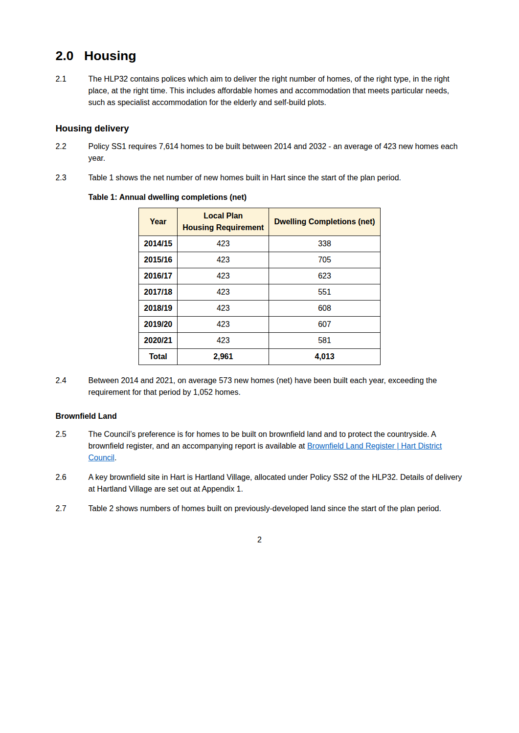2.0 Housing
2.1 The HLP32 contains polices which aim to deliver the right number of homes, of the right type, in the right place, at the right time. This includes affordable homes and accommodation that meets particular needs, such as specialist accommodation for the elderly and self-build plots.
Housing delivery
2.2 Policy SS1 requires 7,614 homes to be built between 2014 and 2032 - an average of 423 new homes each year.
2.3 Table 1 shows the net number of new homes built in Hart since the start of the plan period.
Table 1: Annual dwelling completions (net)
| Year | Local Plan Housing Requirement | Dwelling Completions (net) |
| --- | --- | --- |
| 2014/15 | 423 | 338 |
| 2015/16 | 423 | 705 |
| 2016/17 | 423 | 623 |
| 2017/18 | 423 | 551 |
| 2018/19 | 423 | 608 |
| 2019/20 | 423 | 607 |
| 2020/21 | 423 | 581 |
| Total | 2,961 | 4,013 |
2.4 Between 2014 and 2021, on average 573 new homes (net) have been built each year, exceeding the requirement for that period by 1,052 homes.
Brownfield Land
2.5 The Council’s preference is for homes to be built on brownfield land and to protect the countryside. A brownfield register, and an accompanying report is available at Brownfield Land Register | Hart District Council.
2.6 A key brownfield site in Hart is Hartland Village, allocated under Policy SS2 of the HLP32. Details of delivery at Hartland Village are set out at Appendix 1.
2.7 Table 2 shows numbers of homes built on previously-developed land since the start of the plan period.
2